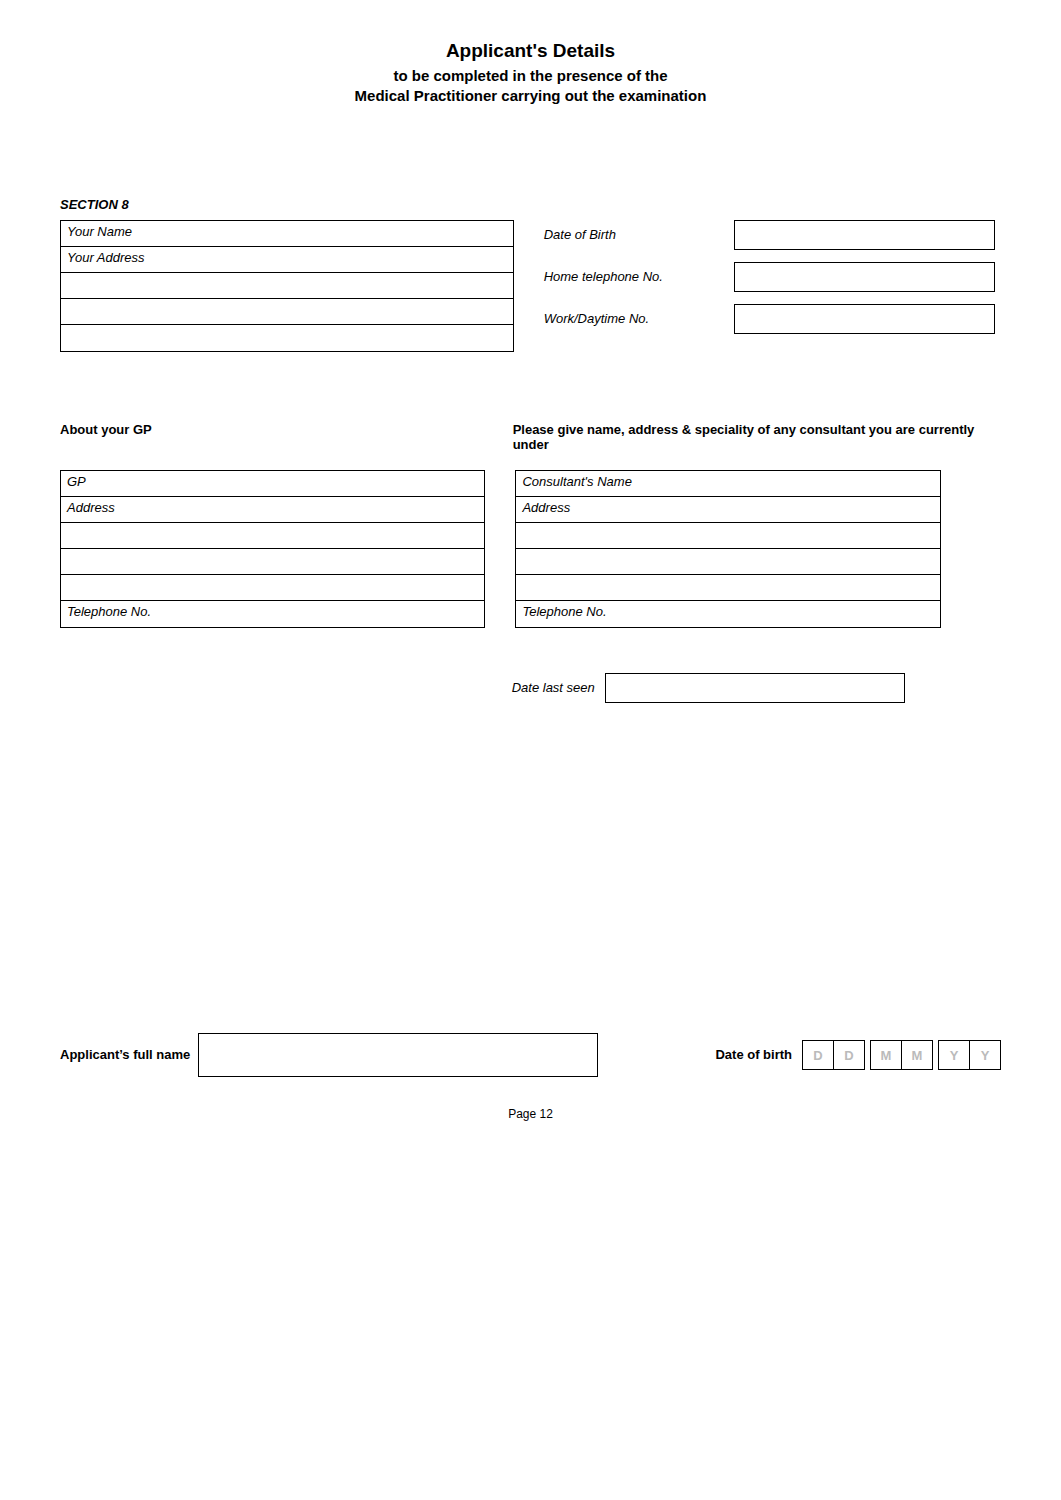Applicant's Details
to be completed in the presence of the
Medical Practitioner carrying out the examination
SECTION 8
Your Name
Your Address
Date of Birth
Home telephone No.
Work/Daytime No.
About your GP
Please give name, address & speciality of any consultant you are currently under
GP
Address
Telephone No.
Consultant's Name
Address
Telephone No.
Date last seen
Applicant’s full name
Date of birth
D
D
M
M
Y
Y
Page 12